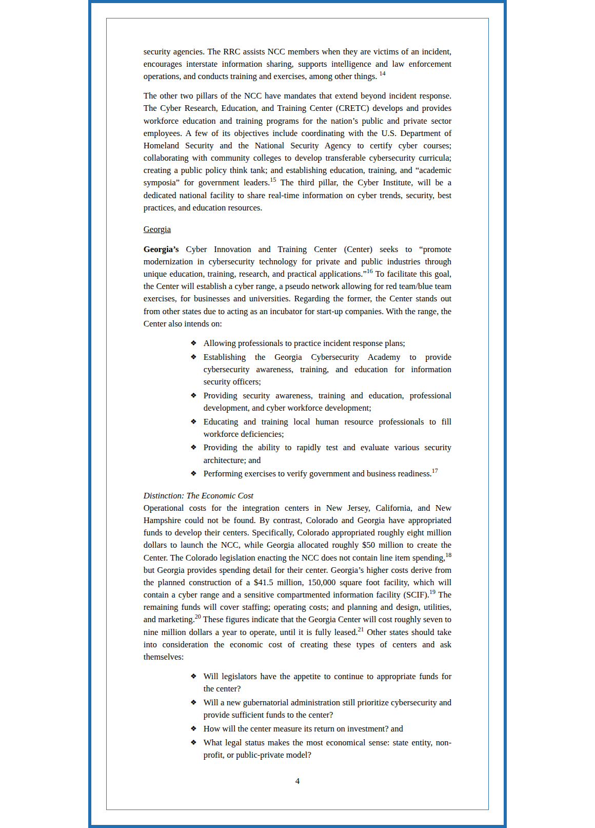security agencies. The RRC assists NCC members when they are victims of an incident, encourages interstate information sharing, supports intelligence and law enforcement operations, and conducts training and exercises, among other things. 14
The other two pillars of the NCC have mandates that extend beyond incident response. The Cyber Research, Education, and Training Center (CRETC) develops and provides workforce education and training programs for the nation’s public and private sector employees. A few of its objectives include coordinating with the U.S. Department of Homeland Security and the National Security Agency to certify cyber courses; collaborating with community colleges to develop transferable cybersecurity curricula; creating a public policy think tank; and establishing education, training, and “academic symposia” for government leaders.15 The third pillar, the Cyber Institute, will be a dedicated national facility to share real-time information on cyber trends, security, best practices, and education resources.
Georgia
Georgia’s Cyber Innovation and Training Center (Center) seeks to “promote modernization in cybersecurity technology for private and public industries through unique education, training, research, and practical applications.”16 To facilitate this goal, the Center will establish a cyber range, a pseudo network allowing for red team/blue team exercises, for businesses and universities. Regarding the former, the Center stands out from other states due to acting as an incubator for start-up companies. With the range, the Center also intends on:
Allowing professionals to practice incident response plans;
Establishing the Georgia Cybersecurity Academy to provide cybersecurity awareness, training, and education for information security officers;
Providing security awareness, training and education, professional development, and cyber workforce development;
Educating and training local human resource professionals to fill workforce deficiencies;
Providing the ability to rapidly test and evaluate various security architecture; and
Performing exercises to verify government and business readiness.17
Distinction: The Economic Cost
Operational costs for the integration centers in New Jersey, California, and New Hampshire could not be found. By contrast, Colorado and Georgia have appropriated funds to develop their centers. Specifically, Colorado appropriated roughly eight million dollars to launch the NCC, while Georgia allocated roughly $50 million to create the Center. The Colorado legislation enacting the NCC does not contain line item spending,18 but Georgia provides spending detail for their center. Georgia’s higher costs derive from the planned construction of a $41.5 million, 150,000 square foot facility, which will contain a cyber range and a sensitive compartmented information facility (SCIF).19 The remaining funds will cover staffing; operating costs; and planning and design, utilities, and marketing.20 These figures indicate that the Georgia Center will cost roughly seven to nine million dollars a year to operate, until it is fully leased.21 Other states should take into consideration the economic cost of creating these types of centers and ask themselves:
Will legislators have the appetite to continue to appropriate funds for the center?
Will a new gubernatorial administration still prioritize cybersecurity and provide sufficient funds to the center?
How will the center measure its return on investment? and
What legal status makes the most economical sense: state entity, non-profit, or public-private model?
4